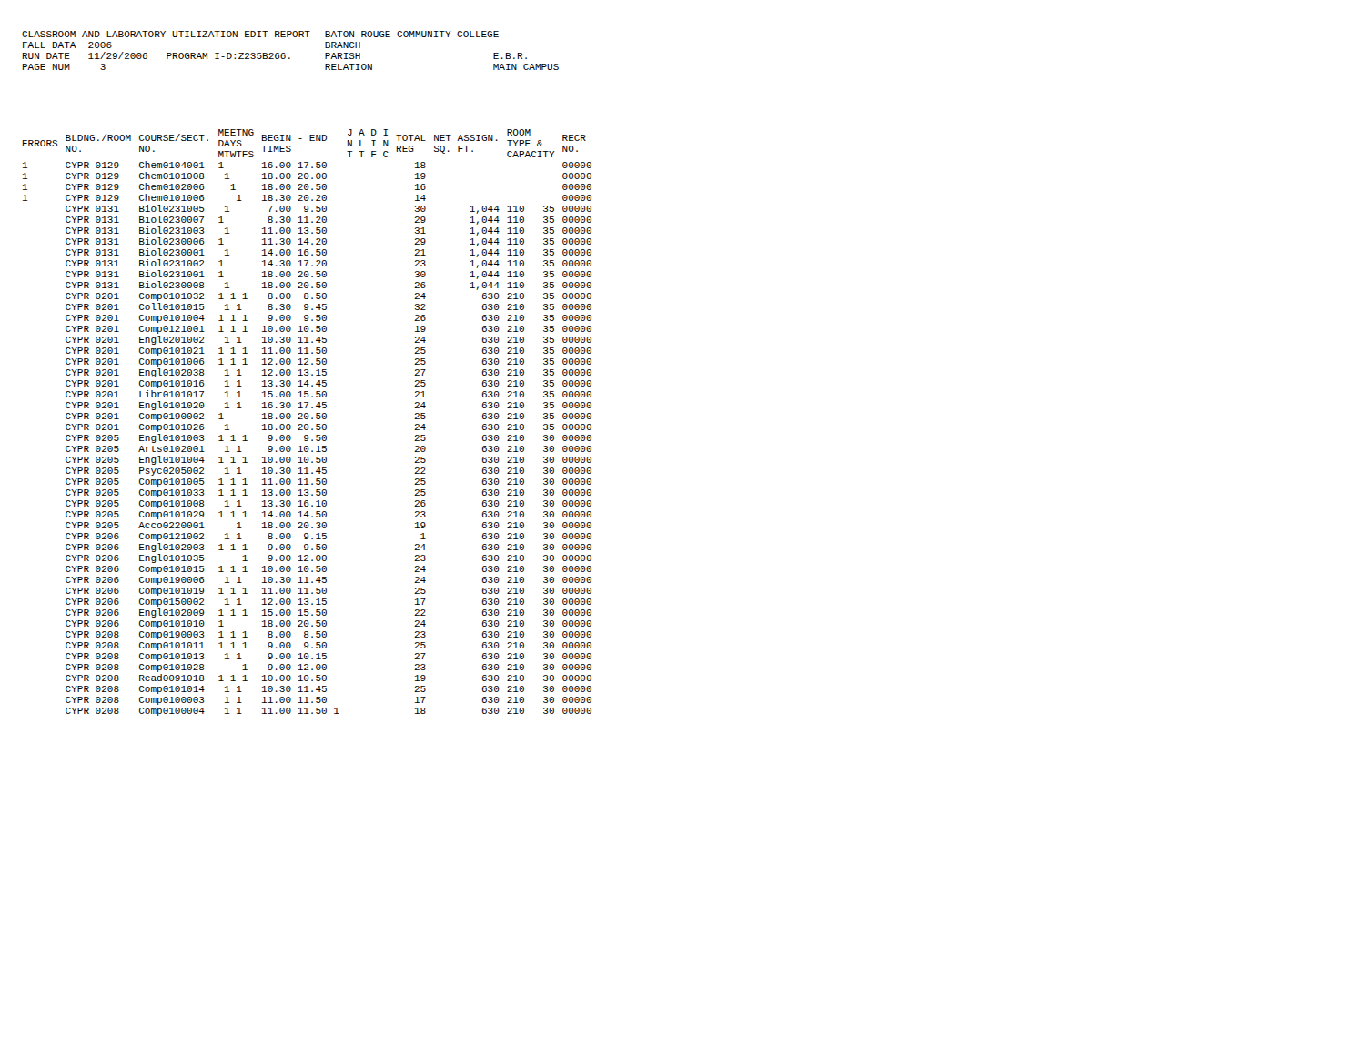| CLASSROOM AND LABORATORY UTILIZATION EDIT REPORT | | BATON ROUGE COMMUNITY COLLEGE |
| FALL DATA 2006 | | BRANCH |
| RUN DATE 11/29/2006 PROGRAM I-D:Z235B266. | | PARISH E.B.R. |
| PAGE NUM 3 | | RELATION MAIN CAMPUS |
| ERRORS | BLDNG./ROOM NO. | COURSE/SECT. NO. | MEETNG DAYS MTWTFS | BEGIN - END TIMES | J A D I N L I N T T F C | TOTAL REG | NET ASSIGN. SQ. FT. | ROOM TYPE & CAPACITY | RECR NO. |
| --- | --- | --- | --- | --- | --- | --- | --- | --- | --- |
| 1 | CYPR 0129 | Chem0104001 | 1 | 16.00 17.50 | | 18 | | | 00000 |
| 1 | CYPR 0129 | Chem0101008 | 1 | 18.00 20.00 | | 19 | | | 00000 |
| 1 | CYPR 0129 | Chem0102006 | 1 | 18.00 20.50 | | 16 | | | 00000 |
| 1 | CYPR 0129 | Chem0101006 | 1 | 18.30 20.20 | | 14 | | | 00000 |
| | CYPR 0131 | Biol0231005 | 1 | 7.00 9.50 | | 30 | 1,044 | 110 35 | 00000 |
| | CYPR 0131 | Biol0230007 | 1 | 8.30 11.20 | | 29 | 1,044 | 110 35 | 00000 |
| | CYPR 0131 | Biol0231003 | 1 | 11.00 13.50 | | 31 | 1,044 | 110 35 | 00000 |
| | CYPR 0131 | Biol0230006 | 1 | 11.30 14.20 | | 29 | 1,044 | 110 35 | 00000 |
| | CYPR 0131 | Biol0230001 | 1 | 14.00 16.50 | | 21 | 1,044 | 110 35 | 00000 |
| | CYPR 0131 | Biol0231002 | 1 | 14.30 17.20 | | 23 | 1,044 | 110 35 | 00000 |
| | CYPR 0131 | Biol0231001 | 1 | 18.00 20.50 | | 30 | 1,044 | 110 35 | 00000 |
| | CYPR 0131 | Biol0230008 | 1 | 18.00 20.50 | | 26 | 1,044 | 110 35 | 00000 |
| | CYPR 0201 | Comp0101032 | 1 1 1 | 8.00 8.50 | | 24 | 630 | 210 35 | 00000 |
| | CYPR 0201 | Coll0101015 | 1 1 | 8.30 9.45 | | 32 | 630 | 210 35 | 00000 |
| | CYPR 0201 | Comp0101004 | 1 1 1 | 9.00 9.50 | | 26 | 630 | 210 35 | 00000 |
| | CYPR 0201 | Comp0121001 | 1 1 1 | 10.00 10.50 | | 19 | 630 | 210 35 | 00000 |
| | CYPR 0201 | Engl0201002 | 1 1 | 10.30 11.45 | | 24 | 630 | 210 35 | 00000 |
| | CYPR 0201 | Comp0101021 | 1 1 1 | 11.00 11.50 | | 25 | 630 | 210 35 | 00000 |
| | CYPR 0201 | Comp0101006 | 1 1 1 | 12.00 12.50 | | 25 | 630 | 210 35 | 00000 |
| | CYPR 0201 | Engl0102038 | 1 1 | 12.00 13.15 | | 27 | 630 | 210 35 | 00000 |
| | CYPR 0201 | Comp0101016 | 1 1 | 13.30 14.45 | | 25 | 630 | 210 35 | 00000 |
| | CYPR 0201 | Libr0101017 | 1 1 | 15.00 15.50 | | 21 | 630 | 210 35 | 00000 |
| | CYPR 0201 | Engl0101020 | 1 1 | 16.30 17.45 | | 24 | 630 | 210 35 | 00000 |
| | CYPR 0201 | Comp0190002 | 1 | 18.00 20.50 | | 25 | 630 | 210 35 | 00000 |
| | CYPR 0201 | Comp0101026 | 1 | 18.00 20.50 | | 24 | 630 | 210 35 | 00000 |
| | CYPR 0205 | Engl0101003 | 1 1 1 | 9.00 9.50 | | 25 | 630 | 210 30 | 00000 |
| | CYPR 0205 | Arts0102001 | 1 1 | 9.00 10.15 | | 20 | 630 | 210 30 | 00000 |
| | CYPR 0205 | Engl0101004 | 1 1 1 | 10.00 10.50 | | 25 | 630 | 210 30 | 00000 |
| | CYPR 0205 | Psyc0205002 | 1 1 | 10.30 11.45 | | 22 | 630 | 210 30 | 00000 |
| | CYPR 0205 | Comp0101005 | 1 1 1 | 11.00 11.50 | | 25 | 630 | 210 30 | 00000 |
| | CYPR 0205 | Comp0101033 | 1 1 1 | 13.00 13.50 | | 25 | 630 | 210 30 | 00000 |
| | CYPR 0205 | Comp0101008 | 1 1 | 13.30 16.10 | | 26 | 630 | 210 30 | 00000 |
| | CYPR 0205 | Comp0101029 | 1 1 1 | 14.00 14.50 | | 23 | 630 | 210 30 | 00000 |
| | CYPR 0205 | Acco0220001 | 1 | 18.00 20.30 | | 19 | 630 | 210 30 | 00000 |
| | CYPR 0206 | Comp0121002 | 1 1 | 8.00 9.15 | | 1 | 630 | 210 30 | 00000 |
| | CYPR 0206 | Engl0102003 | 1 1 1 | 9.00 9.50 | | 24 | 630 | 210 30 | 00000 |
| | CYPR 0206 | Engl0101035 | 1 | 9.00 12.00 | | 23 | 630 | 210 30 | 00000 |
| | CYPR 0206 | Comp0101015 | 1 1 1 | 10.00 10.50 | | 24 | 630 | 210 30 | 00000 |
| | CYPR 0206 | Comp0190006 | 1 1 | 10.30 11.45 | | 24 | 630 | 210 30 | 00000 |
| | CYPR 0206 | Comp0101019 | 1 1 1 | 11.00 11.50 | | 25 | 630 | 210 30 | 00000 |
| | CYPR 0206 | Comp0150002 | 1 1 | 12.00 13.15 | | 17 | 630 | 210 30 | 00000 |
| | CYPR 0206 | Engl0102009 | 1 1 1 | 15.00 15.50 | | 22 | 630 | 210 30 | 00000 |
| | CYPR 0206 | Comp0101010 | 1 | 18.00 20.50 | | 24 | 630 | 210 30 | 00000 |
| | CYPR 0208 | Comp0190003 | 1 1 1 | 8.00 8.50 | | 23 | 630 | 210 30 | 00000 |
| | CYPR 0208 | Comp0101011 | 1 1 1 | 9.00 9.50 | | 25 | 630 | 210 30 | 00000 |
| | CYPR 0208 | Comp0101013 | 1 1 | 9.00 10.15 | | 27 | 630 | 210 30 | 00000 |
| | CYPR 0208 | Comp0101028 | 1 | 9.00 12.00 | | 23 | 630 | 210 30 | 00000 |
| | CYPR 0208 | Read0091018 | 1 1 1 | 10.00 10.50 | | 19 | 630 | 210 30 | 00000 |
| | CYPR 0208 | Comp0101014 | 1 1 | 10.30 11.45 | | 25 | 630 | 210 30 | 00000 |
| | CYPR 0208 | Comp0100003 | 1 1 | 11.00 11.50 | | 17 | 630 | 210 30 | 00000 |
| | CYPR 0208 | Comp0100004 | 1 1 | 11.00 11.50 1 | | 18 | 630 | 210 30 | 00000 |